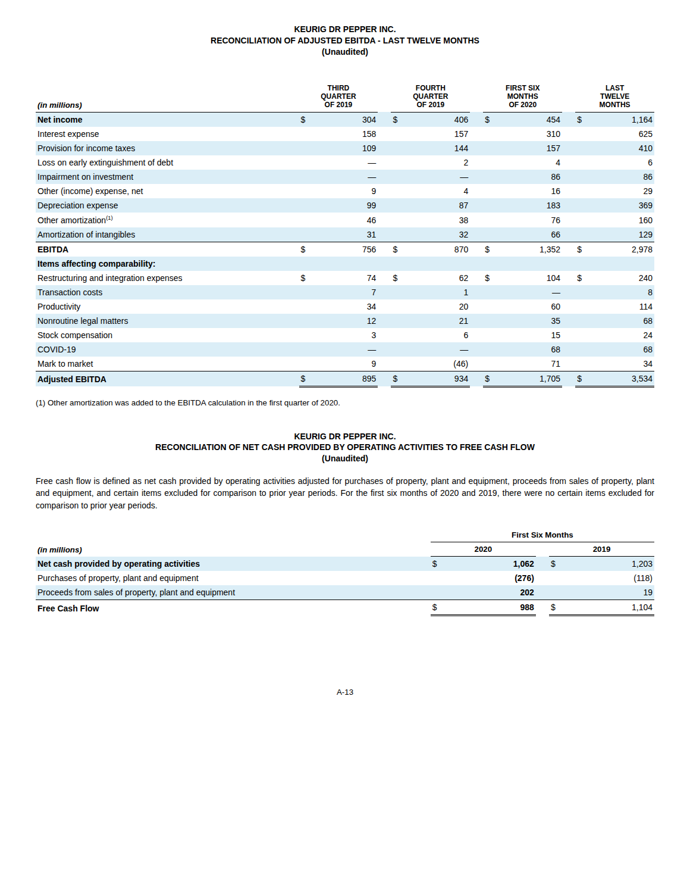KEURIG DR PEPPER INC.
RECONCILIATION OF ADJUSTED EBITDA - LAST TWELVE MONTHS
(Unaudited)
| (in millions) | THIRD QUARTER OF 2019 | | FOURTH QUARTER OF 2019 | | FIRST SIX MONTHS OF 2020 | | LAST TWELVE MONTHS |
| --- | --- | --- | --- | --- | --- | --- | --- |
| Net income | $ | 304 | | $ | 406 | | $ | 454 | | $ | 1,164 |
| Interest expense | | 158 | | | 157 | | | 310 | | | 625 |
| Provision for income taxes | | 109 | | | 144 | | | 157 | | | 410 |
| Loss on early extinguishment of debt | | — | | | 2 | | | 4 | | | 6 |
| Impairment on investment | | — | | | — | | | 86 | | | 86 |
| Other (income) expense, net | | 9 | | | 4 | | | 16 | | | 29 |
| Depreciation expense | | 99 | | | 87 | | | 183 | | | 369 |
| Other amortization (1) | | 46 | | | 38 | | | 76 | | | 160 |
| Amortization of intangibles | | 31 | | | 32 | | | 66 | | | 129 |
| EBITDA | $ | 756 | | $ | 870 | | $ | 1,352 | | $ | 2,978 |
| Items affecting comparability: | | | | | | | | | | | |
| Restructuring and integration expenses | $ | 74 | | $ | 62 | | $ | 104 | | $ | 240 |
| Transaction costs | | 7 | | | 1 | | | — | | | 8 |
| Productivity | | 34 | | | 20 | | | 60 | | | 114 |
| Nonroutine legal matters | | 12 | | | 21 | | | 35 | | | 68 |
| Stock compensation | | 3 | | | 6 | | | 15 | | | 24 |
| COVID-19 | | — | | | — | | | 68 | | | 68 |
| Mark to market | | 9 | | | (46) | | | 71 | | | 34 |
| Adjusted EBITDA | $ | 895 | | $ | 934 | | $ | 1,705 | | $ | 3,534 |
(1) Other amortization was added to the EBITDA calculation in the first quarter of 2020.
KEURIG DR PEPPER INC.
RECONCILIATION OF NET CASH PROVIDED BY OPERATING ACTIVITIES TO FREE CASH FLOW
(Unaudited)
Free cash flow is defined as net cash provided by operating activities adjusted for purchases of property, plant and equipment, proceeds from sales of property, plant and equipment, and certain items excluded for comparison to prior year periods. For the first six months of 2020 and 2019, there were no certain items excluded for comparison to prior year periods.
| | | First Six Months |
| --- | --- | --- |
| (in millions) | | 2020 | | 2019 |
| Net cash provided by operating activities | | $ | 1,062 | | $ | 1,203 |
| Purchases of property, plant and equipment | | | (276) | | | (118) |
| Proceeds from sales of property, plant and equipment | | | 202 | | | 19 |
| Free Cash Flow | | $ | 988 | | $ | 1,104 |
A-13